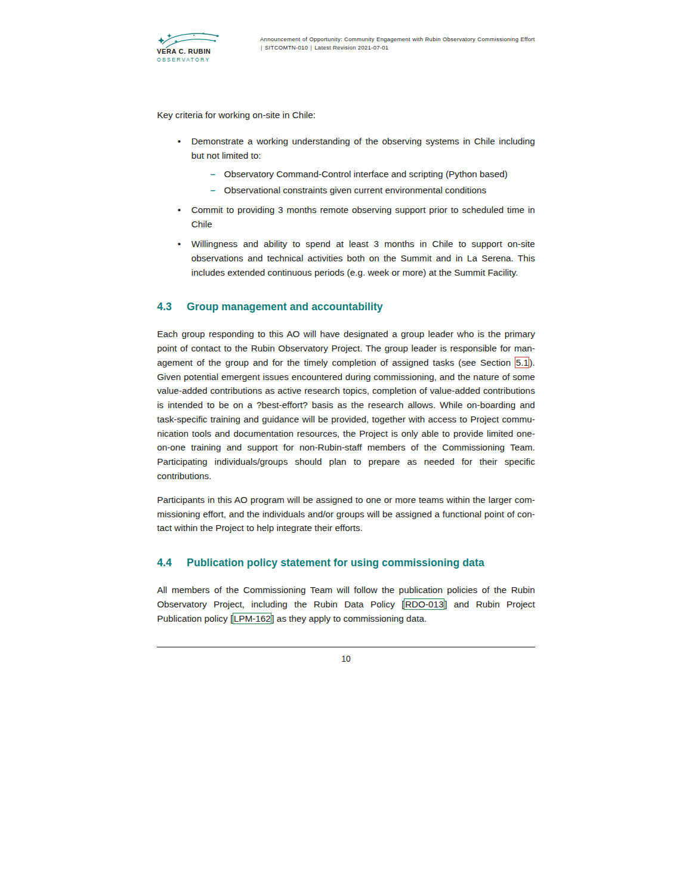VERA C. RUBIN OBSERVATORY
Announcement of Opportunity: Community Engagement with Rubin Observatory Commissioning Effort | SITCOMTN-010 | Latest Revision 2021-07-01
Key criteria for working on-site in Chile:
Demonstrate a working understanding of the observing systems in Chile including but not limited to:
Observatory Command-Control interface and scripting (Python based)
Observational constraints given current environmental conditions
Commit to providing 3 months remote observing support prior to scheduled time in Chile
Willingness and ability to spend at least 3 months in Chile to support on-site observations and technical activities both on the Summit and in La Serena. This includes extended continuous periods (e.g. week or more) at the Summit Facility.
4.3 Group management and accountability
Each group responding to this AO will have designated a group leader who is the primary point of contact to the Rubin Observatory Project. The group leader is responsible for management of the group and for the timely completion of assigned tasks (see Section 5.1). Given potential emergent issues encountered during commissioning, and the nature of some value-added contributions as active research topics, completion of value-added contributions is intended to be on a ?best-effort? basis as the research allows. While on-boarding and task-specific training and guidance will be provided, together with access to Project communication tools and documentation resources, the Project is only able to provide limited one-on-one training and support for non-Rubin-staff members of the Commissioning Team. Participating individuals/groups should plan to prepare as needed for their specific contributions.
Participants in this AO program will be assigned to one or more teams within the larger commissioning effort, and the individuals and/or groups will be assigned a functional point of contact within the Project to help integrate their efforts.
4.4 Publication policy statement for using commissioning data
All members of the Commissioning Team will follow the publication policies of the Rubin Observatory Project, including the Rubin Data Policy [RDO-013] and Rubin Project Publication policy [LPM-162] as they apply to commissioning data.
10